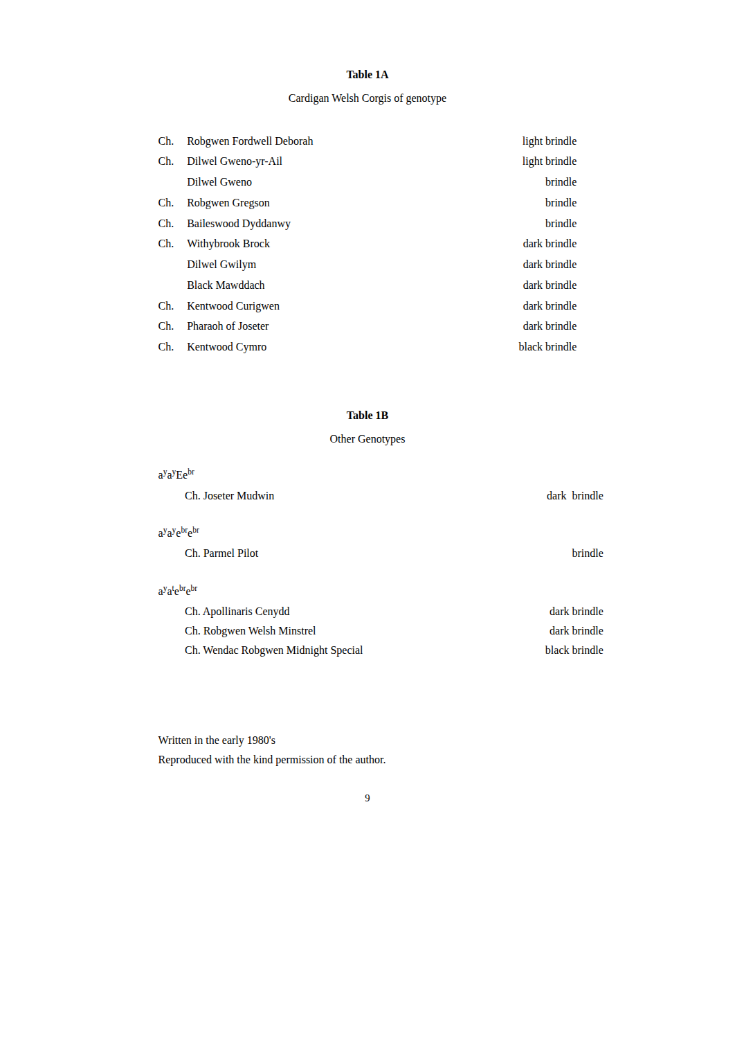Table 1A
Cardigan Welsh Corgis of genotype
| Ch. | Robgwen Fordwell Deborah | light brindle |
| Ch. | Dilwel Gweno-yr-Ail | light brindle |
| | Dilwel Gweno | brindle |
| Ch. | Robgwen Gregson | brindle |
| Ch. | Baileswood Dyddanwy | brindle |
| Ch. | Withybrook Brock | dark brindle |
| | Dilwel Gwilym | dark brindle |
| | Black Mawddach | dark brindle |
| Ch. | Kentwood Curigwen | dark brindle |
| Ch. | Pharaoh of Joseter | dark brindle |
| Ch. | Kentwood Cymro | black brindle |
Table 1B
Other Genotypes
ayayEebr
| Ch. Joseter Mudwin | dark brindle |
ayayebrebr
| Ch. Parmel Pilot | brindle |
ayatebrebr
| Ch. Apollinaris Cenydd | dark brindle |
| Ch. Robgwen Welsh Minstrel | dark brindle |
| Ch. Wendac Robgwen Midnight Special | black brindle |
Written in the early 1980's
Reproduced with the kind permission of the author.
9